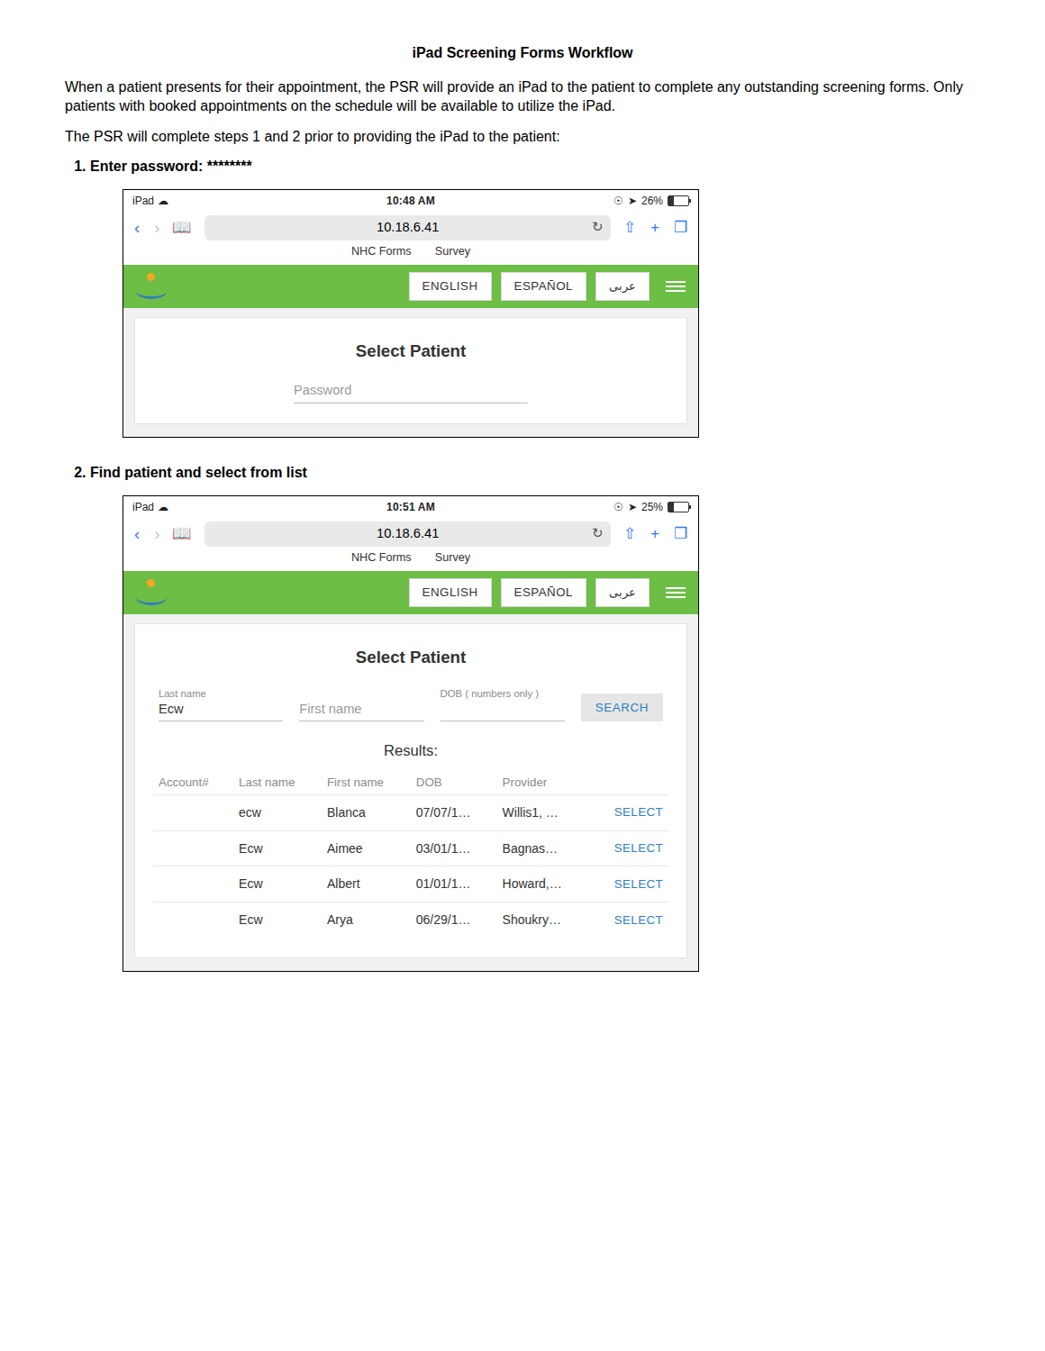iPad Screening Forms Workflow
When a patient presents for their appointment, the PSR will provide an iPad to the patient to complete any outstanding screening forms. Only patients with booked appointments on the schedule will be available to utilize the iPad.
The PSR will complete steps 1 and 2 prior to providing the iPad to the patient:
Enter password: ********
iPad ☁
10:48 AM
☉ ➤ 26%
‹ ›
📖
10.18.6.41 ↻
⇧ + ❐
NHC Forms Survey
ENGLISH ESPAÑOL عربى
Select Patient
Password
Find patient and select from list
iPad ☁
10:51 AM
☉ ➤ 25%
‹ ›
📖
10.18.6.41 ↻
⇧ + ❐
NHC Forms Survey
ENGLISH ESPAÑOL عربى
Select Patient
Last name
Ecw
First name
DOB ( numbers only )
SEARCH
Results:
| Account# | Last name | First name | DOB | Provider | |
| --- | --- | --- | --- | --- | --- |
| | ecw | Blanca | 07/07/1… | Willis1, … | SELECT |
| | Ecw | Aimee | 03/01/1… | Bagnas… | SELECT |
| | Ecw | Albert | 01/01/1… | Howard,… | SELECT |
| | Ecw | Arya | 06/29/1… | Shoukry… | SELECT |